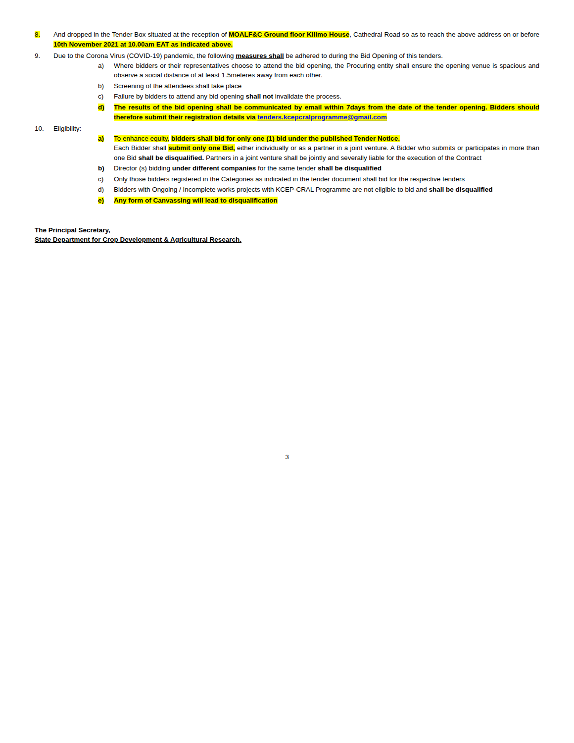8. And dropped in the Tender Box situated at the reception of MOALF&C Ground floor Kilimo House, Cathedral Road so as to reach the above address on or before 10th November 2021 at 10.00am EAT as indicated above.
9. Due to the Corona Virus (COVID-19) pandemic, the following measures shall be adhered to during the Bid Opening of this tenders.
a) Where bidders or their representatives choose to attend the bid opening, the Procuring entity shall ensure the opening venue is spacious and observe a social distance of at least 1.5meteres away from each other.
b) Screening of the attendees shall take place
c) Failure by bidders to attend any bid opening shall not invalidate the process.
d) The results of the bid opening shall be communicated by email within 7days from the date of the tender opening. Bidders should therefore submit their registration details via tenders.kcepcralprogramme@gmail.com
10. Eligibility:
a) To enhance equity, bidders shall bid for only one (1) bid under the published Tender Notice.
Each Bidder shall submit only one Bid, either individually or as a partner in a joint venture. A Bidder who submits or participates in more than one Bid shall be disqualified. Partners in a joint venture shall be jointly and severally liable for the execution of the Contract
b) Director (s) bidding under different companies for the same tender shall be disqualified
c) Only those bidders registered in the Categories as indicated in the tender document shall bid for the respective tenders
d) Bidders with Ongoing / Incomplete works projects with KCEP-CRAL Programme are not eligible to bid and shall be disqualified
e) Any form of Canvassing will lead to disqualification
The Principal Secretary,
State Department for Crop Development & Agricultural Research.
3